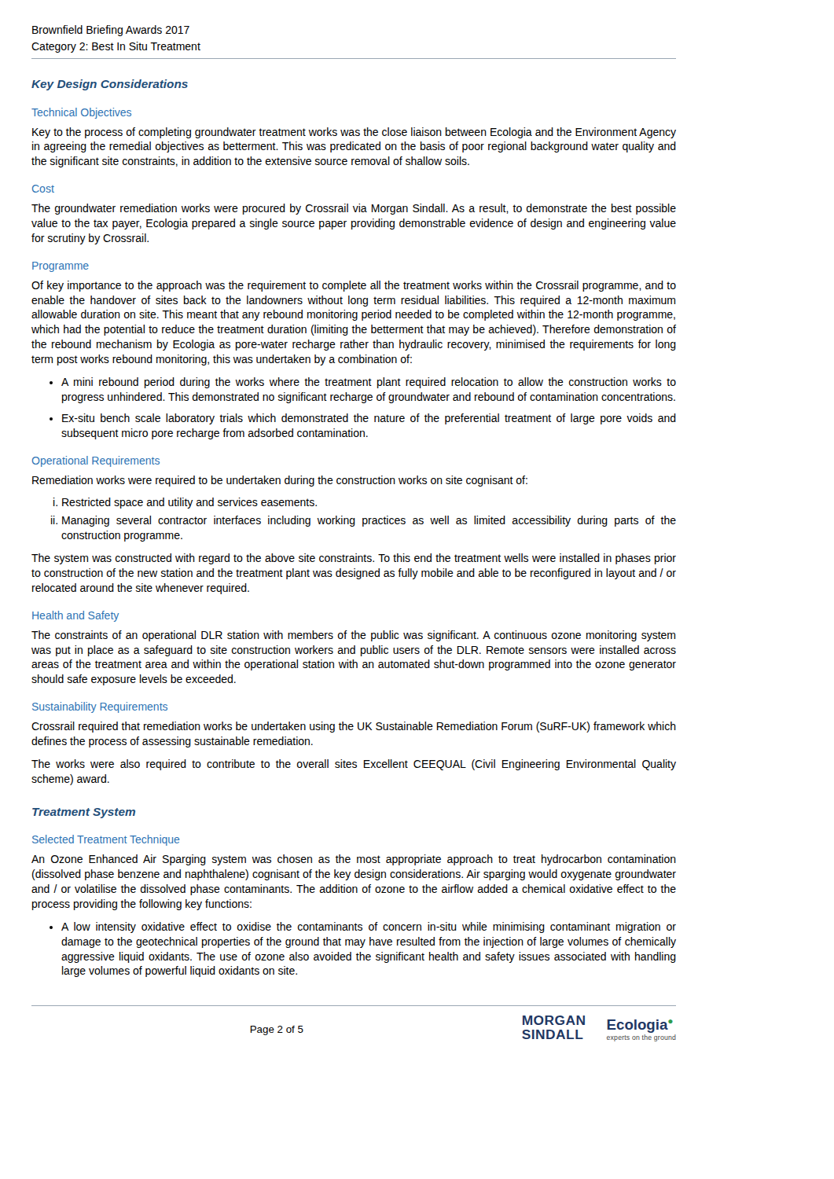Brownfield Briefing Awards 2017
Category 2: Best In Situ Treatment
Key Design Considerations
Technical Objectives
Key to the process of completing groundwater treatment works was the close liaison between Ecologia and the Environment Agency in agreeing the remedial objectives as betterment. This was predicated on the basis of poor regional background water quality and the significant site constraints, in addition to the extensive source removal of shallow soils.
Cost
The groundwater remediation works were procured by Crossrail via Morgan Sindall. As a result, to demonstrate the best possible value to the tax payer, Ecologia prepared a single source paper providing demonstrable evidence of design and engineering value for scrutiny by Crossrail.
Programme
Of key importance to the approach was the requirement to complete all the treatment works within the Crossrail programme, and to enable the handover of sites back to the landowners without long term residual liabilities. This required a 12-month maximum allowable duration on site. This meant that any rebound monitoring period needed to be completed within the 12-month programme, which had the potential to reduce the treatment duration (limiting the betterment that may be achieved). Therefore demonstration of the rebound mechanism by Ecologia as pore-water recharge rather than hydraulic recovery, minimised the requirements for long term post works rebound monitoring, this was undertaken by a combination of:
A mini rebound period during the works where the treatment plant required relocation to allow the construction works to progress unhindered. This demonstrated no significant recharge of groundwater and rebound of contamination concentrations.
Ex-situ bench scale laboratory trials which demonstrated the nature of the preferential treatment of large pore voids and subsequent micro pore recharge from adsorbed contamination.
Operational Requirements
Remediation works were required to be undertaken during the construction works on site cognisant of:
Restricted space and utility and services easements.
Managing several contractor interfaces including working practices as well as limited accessibility during parts of the construction programme.
The system was constructed with regard to the above site constraints. To this end the treatment wells were installed in phases prior to construction of the new station and the treatment plant was designed as fully mobile and able to be reconfigured in layout and / or relocated around the site whenever required.
Health and Safety
The constraints of an operational DLR station with members of the public was significant. A continuous ozone monitoring system was put in place as a safeguard to site construction workers and public users of the DLR. Remote sensors were installed across areas of the treatment area and within the operational station with an automated shut-down programmed into the ozone generator should safe exposure levels be exceeded.
Sustainability Requirements
Crossrail required that remediation works be undertaken using the UK Sustainable Remediation Forum (SuRF-UK) framework which defines the process of assessing sustainable remediation.
The works were also required to contribute to the overall sites Excellent CEEQUAL (Civil Engineering Environmental Quality scheme) award.
Treatment System
Selected Treatment Technique
An Ozone Enhanced Air Sparging system was chosen as the most appropriate approach to treat hydrocarbon contamination (dissolved phase benzene and naphthalene) cognisant of the key design considerations. Air sparging would oxygenate groundwater and / or volatilise the dissolved phase contaminants. The addition of ozone to the airflow added a chemical oxidative effect to the process providing the following key functions:
A low intensity oxidative effect to oxidise the contaminants of concern in-situ while minimising contaminant migration or damage to the geotechnical properties of the ground that may have resulted from the injection of large volumes of chemically aggressive liquid oxidants. The use of ozone also avoided the significant health and safety issues associated with handling large volumes of powerful liquid oxidants on site.
Page 2 of 5
MORGAN
SINDALL
Ecologia●
experts on the ground